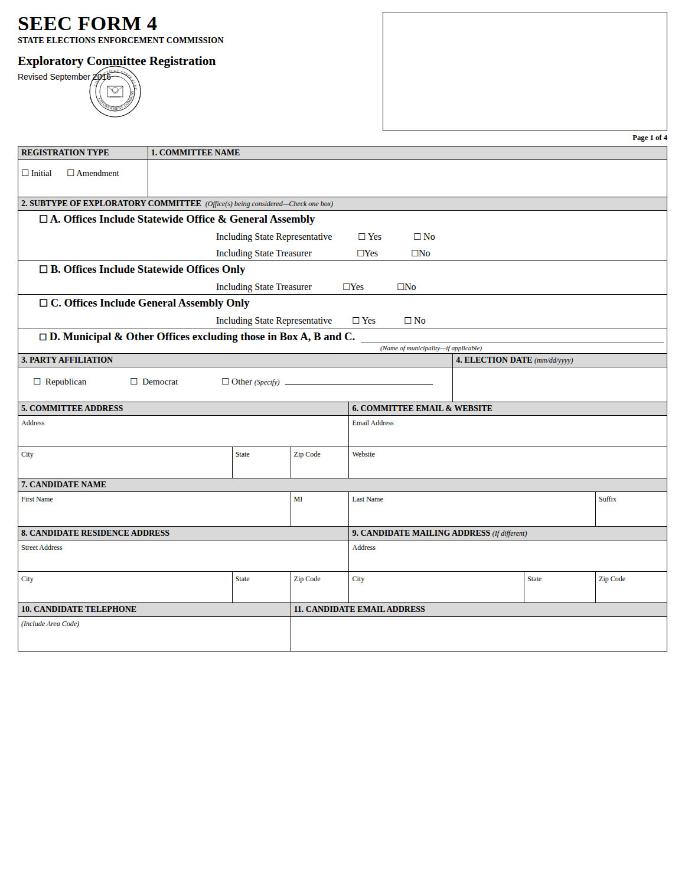SEEC FORM 4
STATE ELECTIONS ENFORCEMENT COMMISSION
Exploratory Committee Registration
Revised September 2016
CONNECTICUT STATE ELECTIONS ENFORCEMENT COMMISSION
Page 1 of 4
| REGISTRATION TYPE | 1. COMMITTEE NAME |
| ☐ Initial ☐ Amendment | |
| 2. SUBTYPE OF EXPLORATORY COMMITTEE (Office(s) being considered—Check one box) |
| ☐ A. Offices Include Statewide Office & General Assembly Including State Representative ☐ Yes ☐ No Including State Treasurer ☐ Yes ☐ No |
| ☐ B. Offices Include Statewide Offices Only Including State Treasurer ☐ Yes ☐ No |
| ☐ C. Offices Include General Assembly Only Including State Representative ☐ Yes ☐ No |
| ☐ D. Municipal & Other Offices excluding those in Box A, B and C. (Name of municipality—if applicable) |
| 3. PARTY AFFILIATION | 4. ELECTION DATE (mm/dd/yyyy) |
| ☐ Republican ☐ Democrat ☐ Other (Specify) | |
| 5. COMMITTEE ADDRESS | 6. COMMITTEE EMAIL & WEBSITE |
| Address | Email Address |
| City | State | Zip Code | Website |
| 7. CANDIDATE NAME |
| First Name | MI | Last Name | Suffix |
| 8. CANDIDATE RESIDENCE ADDRESS | 9. CANDIDATE MAILING ADDRESS (If different) |
| Street Address | Address |
| City | State | Zip Code | City | State | Zip Code |
| 10. CANDIDATE TELEPHONE | 11. CANDIDATE EMAIL ADDRESS |
| (Include Area Code) | |